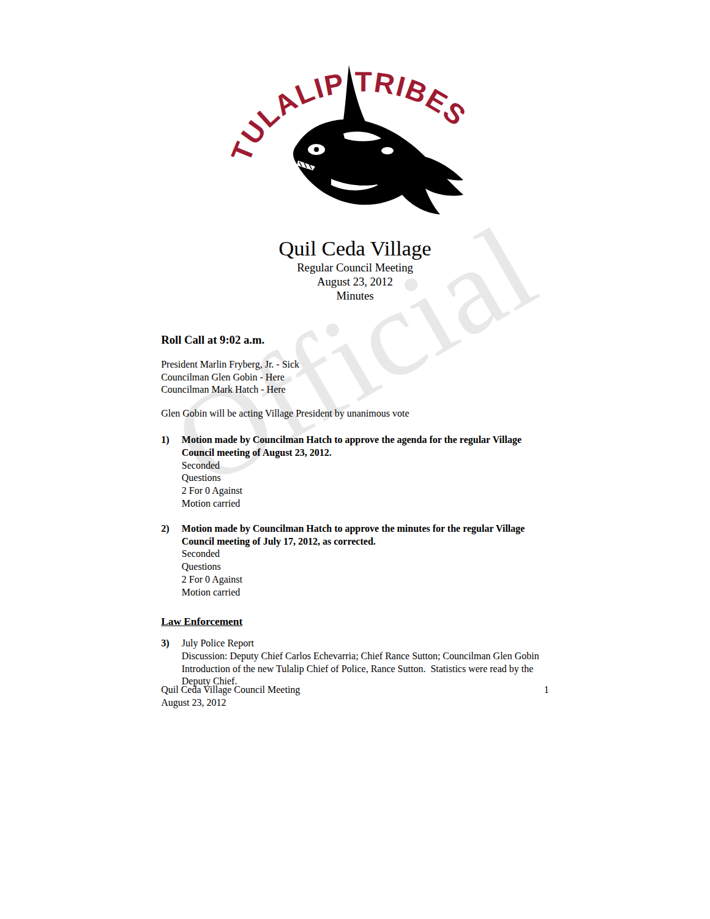Official
TULALIP TRIBES
Quil Ceda Village
Regular Council Meeting
August 23, 2012
Minutes
Roll Call at 9:02 a.m.
President Marlin Fryberg, Jr. - Sick
Councilman Glen Gobin - Here
Councilman Mark Hatch - Here
Glen Gobin will be acting Village President by unanimous vote
Motion made by Councilman Hatch to approve the agenda for the regular Village Council meeting of August 23, 2012.
Seconded
Questions
2 For 0 Against
Motion carried
Motion made by Councilman Hatch to approve the minutes for the regular Village Council meeting of July 17, 2012, as corrected.
Seconded
Questions
2 For 0 Against
Motion carried
Law Enforcement
July Police Report
Discussion: Deputy Chief Carlos Echevarria; Chief Rance Sutton; Councilman Glen Gobin
Introduction of the new Tulalip Chief of Police, Rance Sutton. Statistics were read by the Deputy Chief.
Quil Ceda Village Council Meeting
August 23, 2012
1